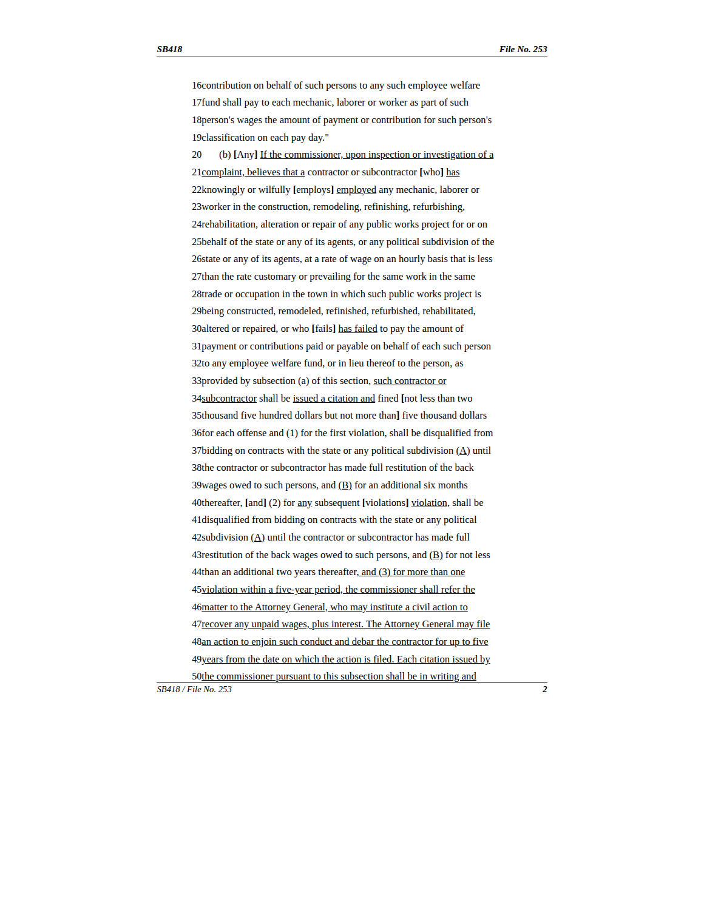SB418 File No. 253
| 16 | contribution on behalf of such persons to any such employee welfare |
| 17 | fund shall pay to each mechanic, laborer or worker as part of such |
| 18 | person's wages the amount of payment or contribution for such person's |
| 19 | classification on each pay day." |
| 20 | (b) [ Any ] If the commissioner, upon inspection or investigation of a |
| 21 | complaint, believes that a contractor or subcontractor [ who ] has |
| 22 | knowingly or wilfully [ employs ] employed any mechanic, laborer or |
| 23 | worker in the construction, remodeling, refinishing, refurbishing, |
| 24 | rehabilitation, alteration or repair of any public works project for or on |
| 25 | behalf of the state or any of its agents, or any political subdivision of the |
| 26 | state or any of its agents, at a rate of wage on an hourly basis that is less |
| 27 | than the rate customary or prevailing for the same work in the same |
| 28 | trade or occupation in the town in which such public works project is |
| 29 | being constructed, remodeled, refinished, refurbished, rehabilitated, |
| 30 | altered or repaired, or who [ fails ] has failed to pay the amount of |
| 31 | payment or contributions paid or payable on behalf of each such person |
| 32 | to any employee welfare fund, or in lieu thereof to the person, as |
| 33 | provided by subsection (a) of this section, such contractor or |
| 34 | subcontractor shall be issued a citation and fined [ not less than two |
| 35 | thousand five hundred dollars but not more than ] five thousand dollars |
| 36 | for each offense and (1) for the first violation, shall be disqualified from |
| 37 | bidding on contracts with the state or any political subdivision (A) until |
| 38 | the contractor or subcontractor has made full restitution of the back |
| 39 | wages owed to such persons , and (B) for an additional six months |
| 40 | thereafter, [ and ] (2) for any subsequent [ violations ] violation , shall be |
| 41 | disqualified from bidding on contracts with the state or any political |
| 42 | subdivision (A) until the contractor or subcontractor has made full |
| 43 | restitution of the back wages owed to such persons , and (B) for not less |
| 44 | than an additional two years thereafter , and (3) for more than one |
| 45 | violation within a five-year period, the commissioner shall refer the |
| 46 | matter to the Attorney General, who may institute a civil action to |
| 47 | recover any unpaid wages, plus interest. The Attorney General may file |
| 48 | an action to enjoin such conduct and debar the contractor for up to five |
| 49 | years from the date on which the action is filed. Each citation issued by |
| 50 | the commissioner pursuant to this subsection shall be in writing and |
SB418 / File No. 253 2